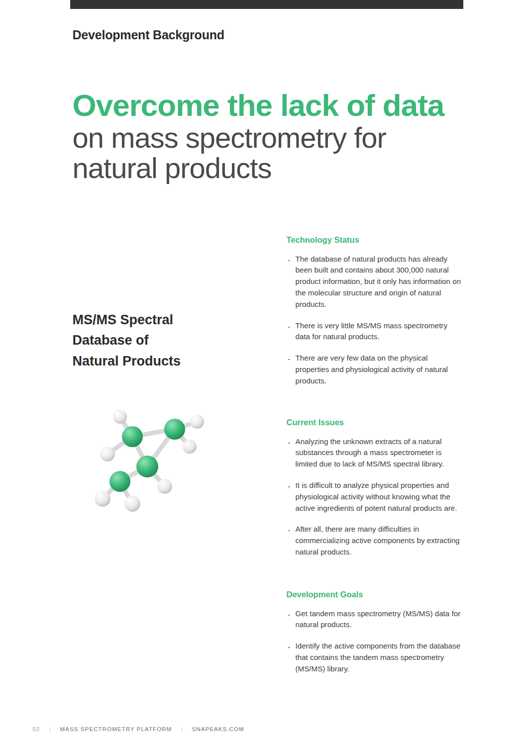Development Background
Overcome the lack of data on mass spectrometry for natural products
MS/MS Spectral
Database of
Natural Products
Technology Status
The database of natural products has already been built and contains about 300,000 natural product information, but it only has information on the molecular structure and origin of natural products.
There is very little MS/MS mass spectrometry data for natural products.
There are very few data on the physical properties and physiological activity of natural products.
Current Issues
Analyzing the unknown extracts of a natural substances through a mass spectrometer is limited due to lack of MS/MS spectral library.
It is difficult to analyze physical properties and physiological activity without knowing what the active ingredients of potent natural products are.
After all, there are many difficulties in commercializing active components by extracting natural products.
Development Goals
Get tandem mass spectrometry (MS/MS) data for natural products.
Identify the active components from the database that contains the tandem mass spectrometry (MS/MS) library.
02 | MASS SPECTROMETRY PLATFORM | SNAPEAKS.COM